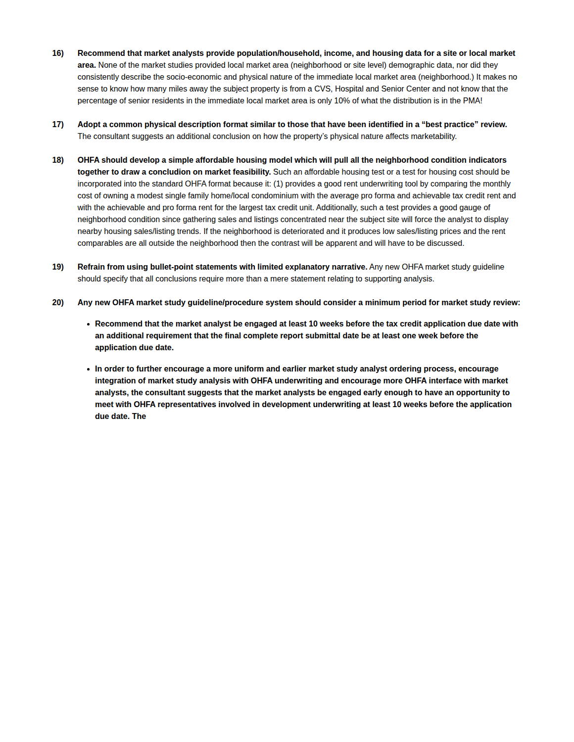16) Recommend that market analysts provide population/household, income, and housing data for a site or local market area. None of the market studies provided local market area (neighborhood or site level) demographic data, nor did they consistently describe the socio-economic and physical nature of the immediate local market area (neighborhood.) It makes no sense to know how many miles away the subject property is from a CVS, Hospital and Senior Center and not know that the percentage of senior residents in the immediate local market area is only 10% of what the distribution is in the PMA!
17) Adopt a common physical description format similar to those that have been identified in a “best practice” review. The consultant suggests an additional conclusion on how the property’s physical nature affects marketability.
18) OHFA should develop a simple affordable housing model which will pull all the neighborhood condition indicators together to draw a concludion on market feasibility. Such an affordable housing test or a test for housing cost should be incorporated into the standard OHFA format because it: (1) provides a good rent underwriting tool by comparing the monthly cost of owning a modest single family home/local condominium with the average pro forma and achievable tax credit rent and with the achievable and pro forma rent for the largest tax credit unit. Additionally, such a test provides a good gauge of neighborhood condition since gathering sales and listings concentrated near the subject site will force the analyst to display nearby housing sales/listing trends. If the neighborhood is deteriorated and it produces low sales/listing prices and the rent comparables are all outside the neighborhood then the contrast will be apparent and will have to be discussed.
19) Refrain from using bullet-point statements with limited explanatory narrative. Any new OHFA market study guideline should specify that all conclusions require more than a mere statement relating to supporting analysis.
20) Any new OHFA market study guideline/procedure system should consider a minimum period for market study review:
Recommend that the market analyst be engaged at least 10 weeks before the tax credit application due date with an additional requirement that the final complete report submittal date be at least one week before the application due date.
In order to further encourage a more uniform and earlier market study analyst ordering process, encourage integration of market study analysis with OHFA underwriting and encourage more OHFA interface with market analysts, the consultant suggests that the market analysts be engaged early enough to have an opportunity to meet with OHFA representatives involved in development underwriting at least 10 weeks before the application due date. The